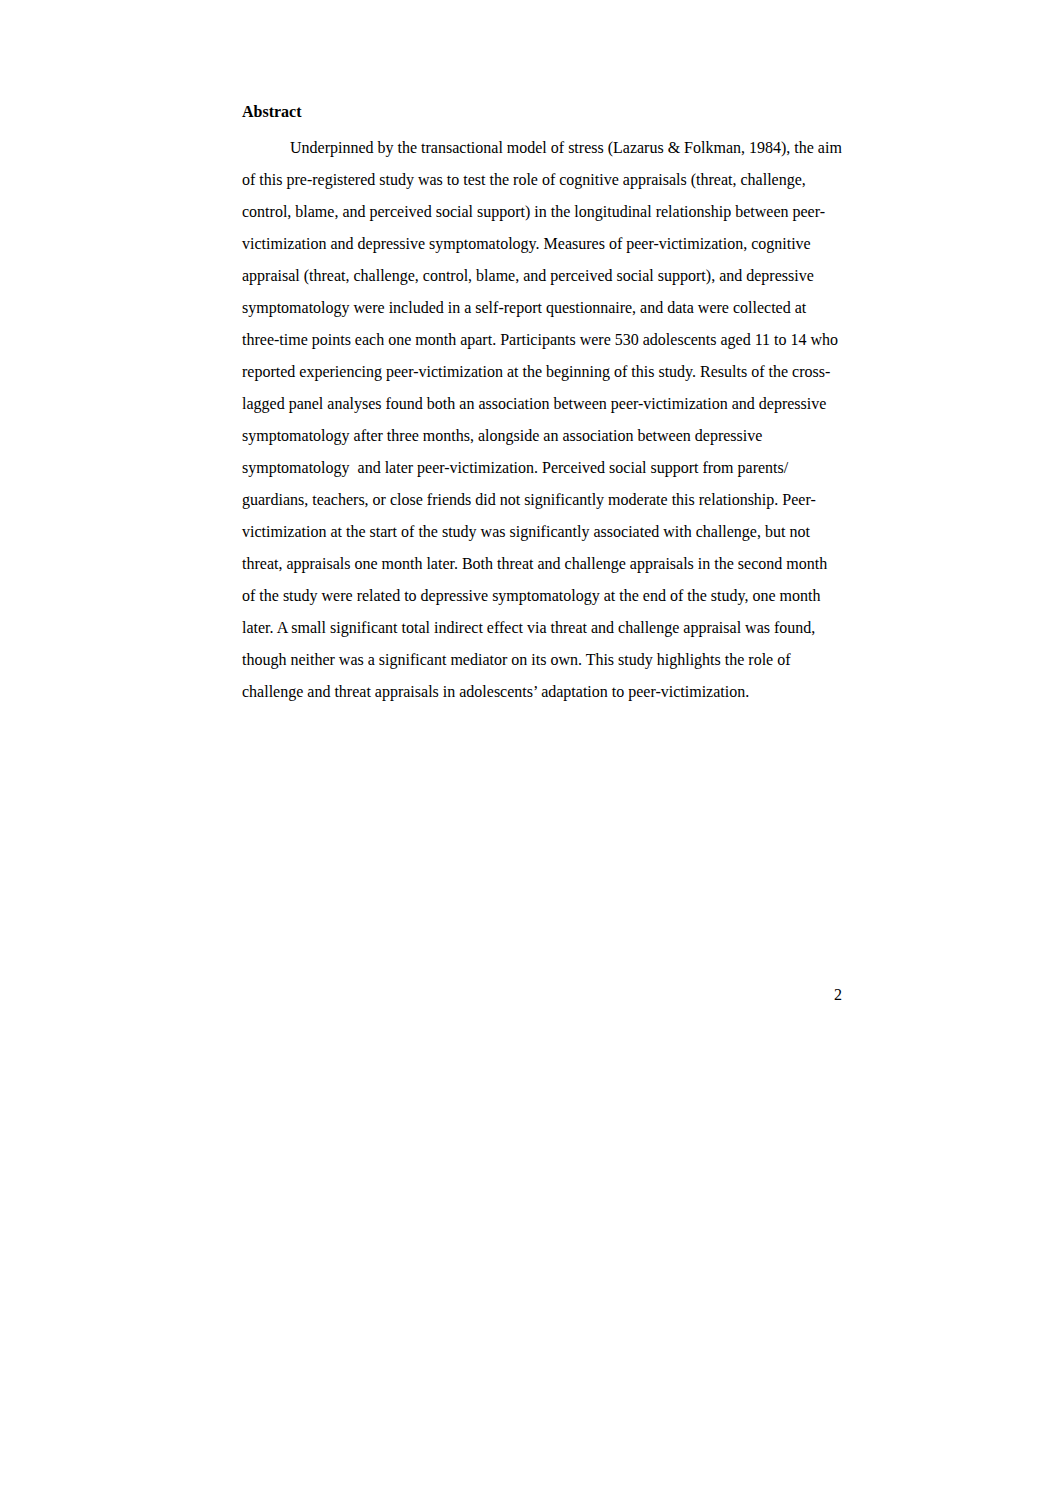Abstract
Underpinned by the transactional model of stress (Lazarus & Folkman, 1984), the aim of this pre-registered study was to test the role of cognitive appraisals (threat, challenge, control, blame, and perceived social support) in the longitudinal relationship between peer-victimization and depressive symptomatology. Measures of peer-victimization, cognitive appraisal (threat, challenge, control, blame, and perceived social support), and depressive symptomatology were included in a self-report questionnaire, and data were collected at three-time points each one month apart. Participants were 530 adolescents aged 11 to 14 who reported experiencing peer-victimization at the beginning of this study. Results of the cross-lagged panel analyses found both an association between peer-victimization and depressive symptomatology after three months, alongside an association between depressive symptomatology and later peer-victimization. Perceived social support from parents/ guardians, teachers, or close friends did not significantly moderate this relationship. Peer-victimization at the start of the study was significantly associated with challenge, but not threat, appraisals one month later. Both threat and challenge appraisals in the second month of the study were related to depressive symptomatology at the end of the study, one month later. A small significant total indirect effect via threat and challenge appraisal was found, though neither was a significant mediator on its own. This study highlights the role of challenge and threat appraisals in adolescents’ adaptation to peer-victimization.
2